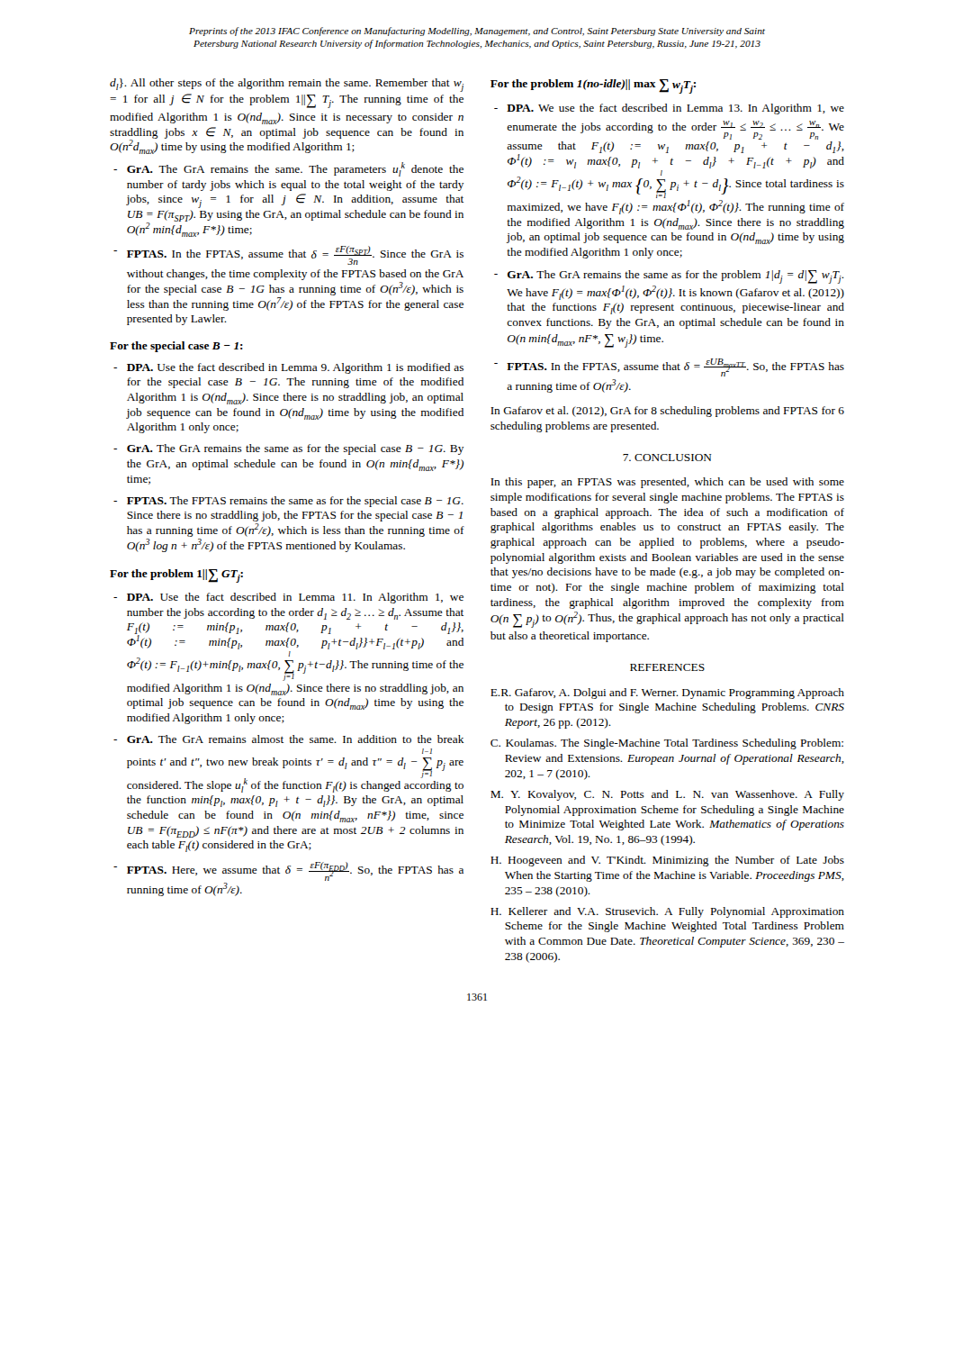Preprints of the 2013 IFAC Conference on Manufacturing Modelling, Management, and Control, Saint Petersburg State University and Saint
Petersburg National Research University of Information Technologies, Mechanics, and Optics, Saint Petersburg, Russia, June 19-21, 2013
dl}. All other steps of the algorithm remain the same. Remember that wj = 1 for all j ∈ N for the problem 1||∑ Tj. The running time of the modified Algorithm 1 is O(ndmax). Since it is necessary to consider n straddling jobs x ∈ N, an optimal job sequence can be found in O(n2dmax) time by using the modified Algorithm 1;
GrA. The GrA remains the same. The parameters ulk denote the number of tardy jobs which is equal to the total weight of the tardy jobs, since wj = 1 for all j ∈ N. In addition, assume that UB = F(πSPT). By using the GrA, an optimal schedule can be found in O(n2 min{dmax, F*}) time;
FPTAS. In the FPTAS, assume that δ = εF(πSPT) 3n. Since the GrA is without changes, the time complexity of the FPTAS based on the GrA for the special case B − 1G has a running time of O(n3/ε), which is less than the running time O(n7/ε) of the FPTAS for the general case presented by Lawler.
For the special case B − 1:
DPA. Use the fact described in Lemma 9. Algorithm 1 is modified as for the special case B − 1G. The running time of the modified Algorithm 1 is O(ndmax). Since there is no straddling job, an optimal job sequence can be found in O(ndmax) time by using the modified Algorithm 1 only once;
GrA. The GrA remains the same as for the special case B − 1G. By the GrA, an optimal schedule can be found in O(n min{dmax, F*}) time;
FPTAS. The FPTAS remains the same as for the special case B − 1G. Since there is no straddling job, the FPTAS for the special case B − 1 has a running time of O(n2/ε), which is less than the running time of O(n3 log n + n3/ε) of the FPTAS mentioned by Koulamas.
For the problem 1||∑ GTj:
DPA. Use the fact described in Lemma 11. In Algorithm 1, we number the jobs according to the order d1 ≥ d2 ≥ … ≥ dn. Assume that F1(t) := min{p1, max{0, p1 + t − d1}}, Φ1(t) := min{pl, max{0, pl+t−dl}}+Fl−1(t+pl) and Φ2(t) := Fl−1(t)+min{pl, max{0, l∑j=1 pj+t−dl}}. The running time of the modified Algorithm 1 is O(ndmax). Since there is no straddling job, an optimal job sequence can be found in O(ndmax) time by using the modified Algorithm 1 only once;
GrA. The GrA remains almost the same. In addition to the break points t′ and t″, two new break points τ′ = dl and τ″ = dl − l−1∑j=1 pj are considered. The slope ulk of the function Fl(t) is changed according to the function min{pl, max{0, pl + t − dl}}. By the GrA, an optimal schedule can be found in O(n min{dmax, nF*}) time, since UB = F(πEDD) ≤ nF(π*) and there are at most 2UB + 2 columns in each table Fl(t) considered in the GrA;
FPTAS. Here, we assume that δ = εF(πEDD) n2. So, the FPTAS has a running time of O(n3/ε).
For the problem 1(no-idle)|| max ∑ wjTj:
DPA. We use the fact described in Lemma 13. In Algorithm 1, we enumerate the jobs according to the order w1 p1 ≤ w2 p2 ≤ … ≤ wn pn. We assume that F1(t) := w1 max{0, p1 + t − d1}, Φ1(t) := wl max{0, pl + t − dl} + Fl−1(t + pl) and Φ2(t) := Fl−1(t) + wl max {0, l∑i=1 pi + t − dl}. Since total tardiness is maximized, we have Fl(t) := max{Φ1(t), Φ2(t)}. The running time of the modified Algorithm 1 is O(ndmax). Since there is no straddling job, an optimal job sequence can be found in O(ndmax) time by using the modified Algorithm 1 only once;
GrA. The GrA remains the same as for the problem 1|dj = d|∑ wjTj. We have Fl(t) = max{Φ1(t), Φ2(t)}. It is known (Gafarov et al. (2012)) that the functions Fl(t) represent continuous, piecewise-linear and convex functions. By the GrA, an optimal schedule can be found in O(n min{dmax, nF*, ∑ wj}) time.
FPTAS. In the FPTAS, assume that δ = εUBmaxTT n2. So, the FPTAS has a running time of O(n3/ε).
In Gafarov et al. (2012), GrA for 8 scheduling problems and FPTAS for 6 scheduling problems are presented.
7. Conclusion
In this paper, an FPTAS was presented, which can be used with some simple modifications for several single machine problems. The FPTAS is based on a graphical approach. The idea of such a modification of graphical algorithms enables us to construct an FPTAS easily. The graphical approach can be applied to problems, where a pseudo-polynomial algorithm exists and Boolean variables are used in the sense that yes/no decisions have to be made (e.g., a job may be completed on-time or not). For the single machine problem of maximizing total tardiness, the graphical algorithm improved the complexity from O(n ∑ pj) to O(n2). Thus, the graphical approach has not only a practical but also a theoretical importance.
References
E.R. Gafarov, A. Dolgui and F. Werner. Dynamic Programming Approach to Design FPTAS for Single Machine Scheduling Problems. CNRS Report, 26 pp. (2012).
C. Koulamas. The Single-Machine Total Tardiness Scheduling Problem: Review and Extensions. European Journal of Operational Research, 202, 1 – 7 (2010).
M. Y. Kovalyov, C. N. Potts and L. N. van Wassenhove. A Fully Polynomial Approximation Scheme for Scheduling a Single Machine to Minimize Total Weighted Late Work. Mathematics of Operations Research, Vol. 19, No. 1, 86–93 (1994).
H. Hoogeveen and V. T'Kindt. Minimizing the Number of Late Jobs When the Starting Time of the Machine is Variable. Proceedings PMS, 235 – 238 (2010).
H. Kellerer and V.A. Strusevich. A Fully Polynomial Approximation Scheme for the Single Machine Weighted Total Tardiness Problem with a Common Due Date. Theoretical Computer Science, 369, 230 – 238 (2006).
1361